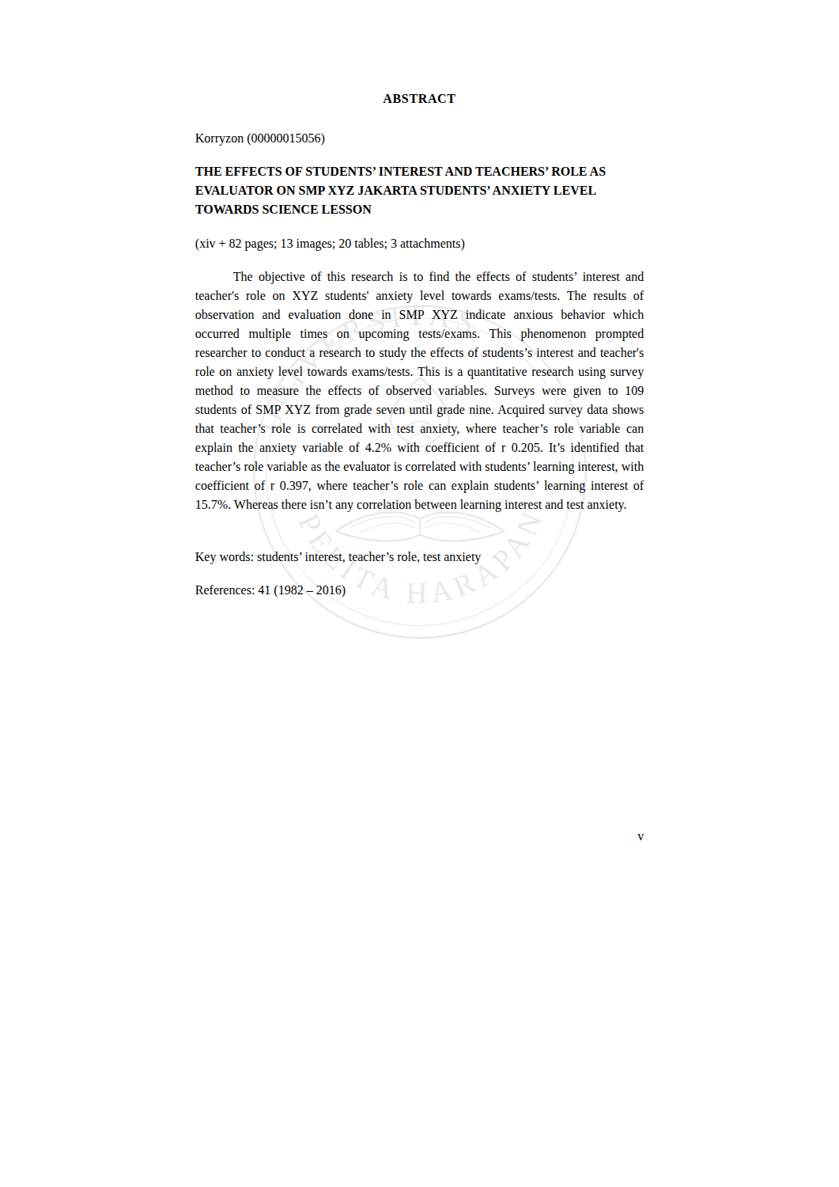UNIVERSITAS PELITA HARAPAN ©
ABSTRACT
Korryzon (00000015056)
THE EFFECTS OF STUDENTS’ INTEREST AND TEACHERS’ ROLE AS EVALUATOR ON SMP XYZ JAKARTA STUDENTS’ ANXIETY LEVEL TOWARDS SCIENCE LESSON
(xiv + 82 pages; 13 images; 20 tables; 3 attachments)
The objective of this research is to find the effects of students’ interest and teacher's role on XYZ students' anxiety level towards exams/tests. The results of observation and evaluation done in SMP XYZ indicate anxious behavior which occurred multiple times on upcoming tests/exams. This phenomenon prompted researcher to conduct a research to study the effects of students’s interest and teacher's role on anxiety level towards exams/tests. This is a quantitative research using survey method to measure the effects of observed variables. Surveys were given to 109 students of SMP XYZ from grade seven until grade nine. Acquired survey data shows that teacher’s role is correlated with test anxiety, where teacher’s role variable can explain the anxiety variable of 4.2% with coefficient of r 0.205. It’s identified that teacher’s role variable as the evaluator is correlated with students’ learning interest, with coefficient of r 0.397, where teacher’s role can explain students’ learning interest of 15.7%. Whereas there isn’t any correlation between learning interest and test anxiety.
Key words: students’ interest, teacher’s role, test anxiety
References: 41 (1982 – 2016)
v